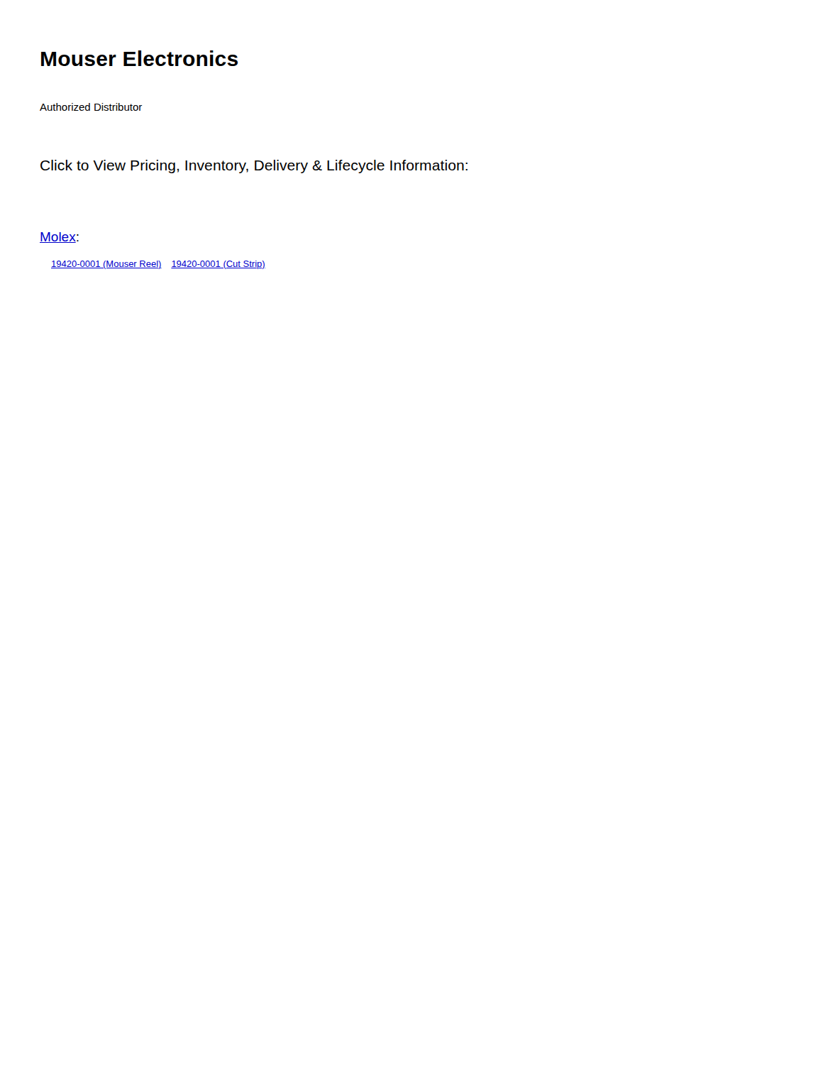Mouser Electronics
Authorized Distributor
Click to View Pricing, Inventory, Delivery & Lifecycle Information:
Molex:
19420-0001 (Mouser Reel) 19420-0001 (Cut Strip)